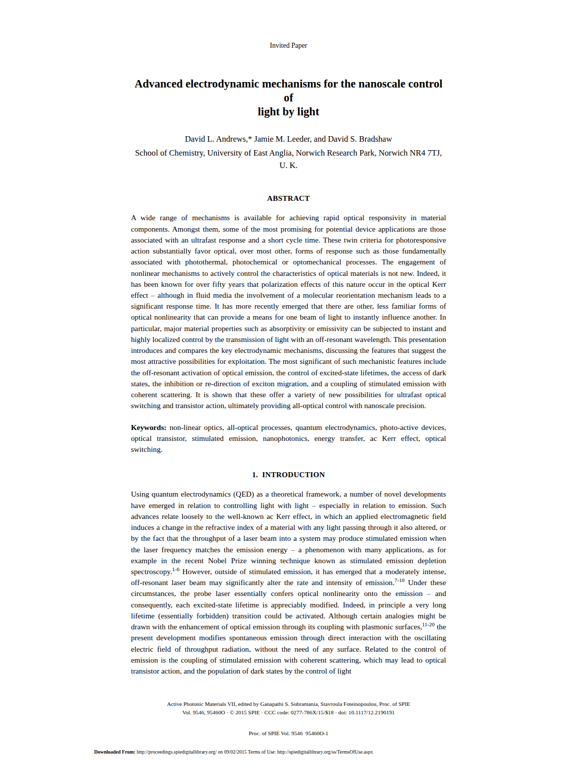Invited Paper
Advanced electrodynamic mechanisms for the nanoscale control of
light by light
David L. Andrews,* Jamie M. Leeder, and David S. Bradshaw
School of Chemistry, University of East Anglia, Norwich Research Park, Norwich NR4 7TJ, U. K.
ABSTRACT
A wide range of mechanisms is available for achieving rapid optical responsivity in material components. Amongst them, some of the most promising for potential device applications are those associated with an ultrafast response and a short cycle time. These twin criteria for photoresponsive action substantially favor optical, over most other, forms of response such as those fundamentally associated with photothermal, photochemical or optomechanical processes. The engagement of nonlinear mechanisms to actively control the characteristics of optical materials is not new. Indeed, it has been known for over fifty years that polarization effects of this nature occur in the optical Kerr effect – although in fluid media the involvement of a molecular reorientation mechanism leads to a significant response time. It has more recently emerged that there are other, less familiar forms of optical nonlinearity that can provide a means for one beam of light to instantly influence another. In particular, major material properties such as absorptivity or emissivity can be subjected to instant and highly localized control by the transmission of light with an off-resonant wavelength. This presentation introduces and compares the key electrodynamic mechanisms, discussing the features that suggest the most attractive possibilities for exploitation. The most significant of such mechanistic features include the off-resonant activation of optical emission, the control of excited-state lifetimes, the access of dark states, the inhibition or re-direction of exciton migration, and a coupling of stimulated emission with coherent scattering. It is shown that these offer a variety of new possibilities for ultrafast optical switching and transistor action, ultimately providing all-optical control with nanoscale precision.
Keywords: non-linear optics, all-optical processes, quantum electrodynamics, photo-active devices, optical transistor, stimulated emission, nanophotonics, energy transfer, ac Kerr effect, optical switching.
1. INTRODUCTION
Using quantum electrodynamics (QED) as a theoretical framework, a number of novel developments have emerged in relation to controlling light with light – especially in relation to emission. Such advances relate loosely to the well-known ac Kerr effect, in which an applied electromagnetic field induces a change in the refractive index of a material with any light passing through it also altered, or by the fact that the throughput of a laser beam into a system may produce stimulated emission when the laser frequency matches the emission energy – a phenomenon with many applications, as for example in the recent Nobel Prize winning technique known as stimulated emission depletion spectroscopy.1-6 However, outside of stimulated emission, it has emerged that a moderately intense, off-resonant laser beam may significantly alter the rate and intensity of emission.7-10 Under these circumstances, the probe laser essentially confers optical nonlinearity onto the emission – and consequently, each excited-state lifetime is appreciably modified. Indeed, in principle a very long lifetime (essentially forbidden) transition could be activated. Although certain analogies might be drawn with the enhancement of optical emission through its coupling with plasmonic surfaces,11-20 the present development modifies spontaneous emission through direct interaction with the oscillating electric field of throughput radiation, without the need of any surface. Related to the control of emission is the coupling of stimulated emission with coherent scattering, which may lead to optical transistor action, and the population of dark states by the control of light
Active Photonic Materials VII, edited by Ganapathi S. Subramania, Stavroula Foteinopoulou, Proc. of SPIE
Vol. 9546, 95460O · © 2015 SPIE · CCC code: 0277-786X/15/$18 · doi: 10.1117/12.2190191
Proc. of SPIE Vol. 9546 95460O-1
Downloaded From: http://proceedings.spiedigitallibrary.org/ on 09/02/2015 Terms of Use: http://spiedigitallibrary.org/ss/TermsOfUse.aspx